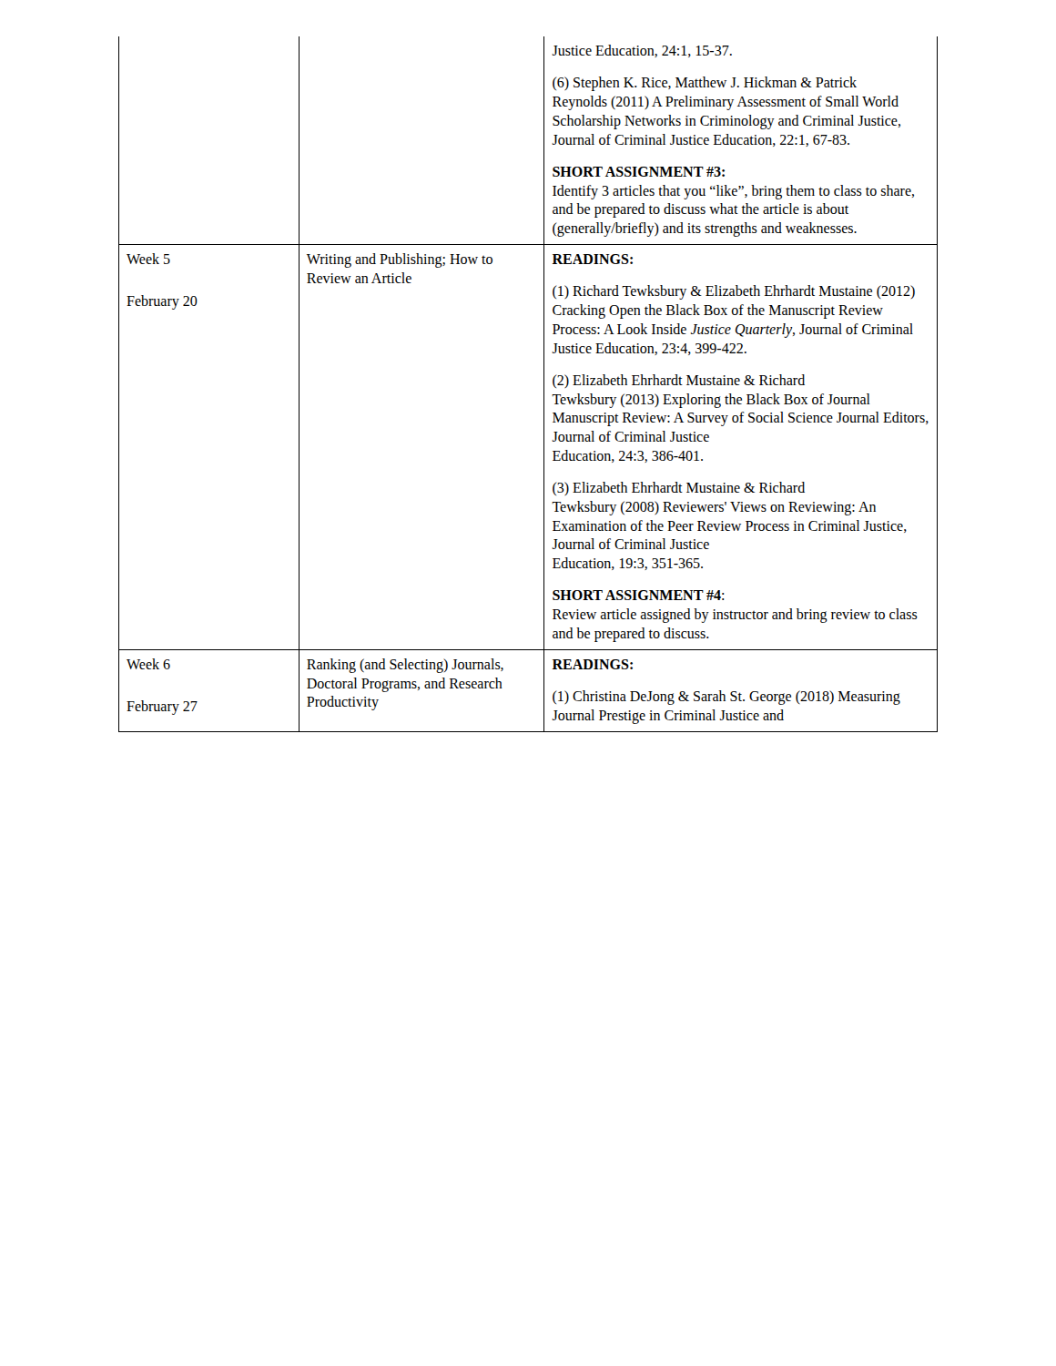| | | Justice Education, 24:1, 15-37. (6) Stephen K. Rice, Matthew J. Hickman & Patrick Reynolds (2011) A Preliminary Assessment of Small World Scholarship Networks in Criminology and Criminal Justice, Journal of Criminal Justice Education, 22:1, 67-83. SHORT ASSIGNMENT #3: Identify 3 articles that you “like”, bring them to class to share, and be prepared to discuss what the article is about (generally/briefly) and its strengths and weaknesses. |
| Week 5 February 20 | Writing and Publishing; How to Review an Article | READINGS: (1) Richard Tewksbury & Elizabeth Ehrhardt Mustaine (2012) Cracking Open the Black Box of the Manuscript Review Process: A Look Inside Justice Quarterly , Journal of Criminal Justice Education, 23:4, 399-422. (2) Elizabeth Ehrhardt Mustaine & Richard Tewksbury (2013) Exploring the Black Box of Journal Manuscript Review: A Survey of Social Science Journal Editors, Journal of Criminal Justice Education, 24:3, 386-401. (3) Elizabeth Ehrhardt Mustaine & Richard Tewksbury (2008) Reviewers' Views on Reviewing: An Examination of the Peer Review Process in Criminal Justice, Journal of Criminal Justice Education, 19:3, 351-365. SHORT ASSIGNMENT #4 : Review article assigned by instructor and bring review to class and be prepared to discuss. |
| Week 6 February 27 | Ranking (and Selecting) Journals, Doctoral Programs, and Research Productivity | READINGS: (1) Christina DeJong & Sarah St. George (2018) Measuring Journal Prestige in Criminal Justice and |